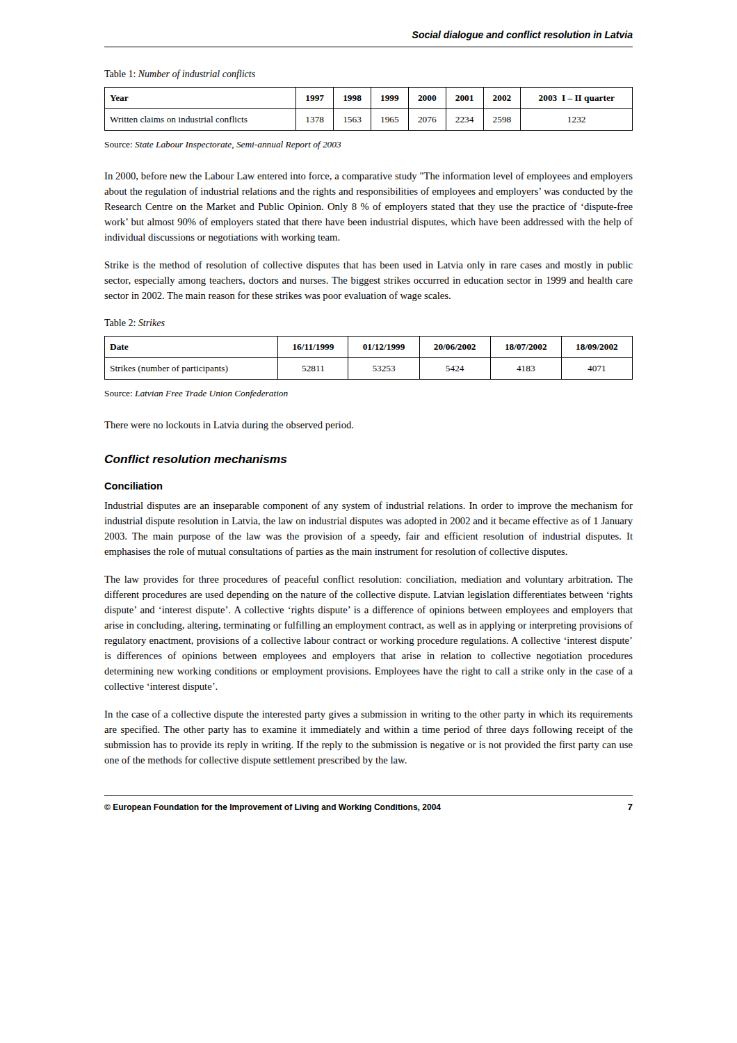Social dialogue and conflict resolution in Latvia
Table 1: Number of industrial conflicts
| Year | 1997 | 1998 | 1999 | 2000 | 2001 | 2002 | 2003 I – II quarter |
| --- | --- | --- | --- | --- | --- | --- | --- |
| Written claims on industrial conflicts | 1378 | 1563 | 1965 | 2076 | 2234 | 2598 | 1232 |
Source: State Labour Inspectorate, Semi-annual Report of 2003
In 2000, before new the Labour Law entered into force, a comparative study "The information level of employees and employers about the regulation of industrial relations and the rights and responsibilities of employees and employers’ was conducted by the Research Centre on the Market and Public Opinion. Only 8 % of employers stated that they use the practice of ‘dispute-free work’ but almost 90% of employers stated that there have been industrial disputes, which have been addressed with the help of individual discussions or negotiations with working team.
Strike is the method of resolution of collective disputes that has been used in Latvia only in rare cases and mostly in public sector, especially among teachers, doctors and nurses. The biggest strikes occurred in education sector in 1999 and health care sector in 2002. The main reason for these strikes was poor evaluation of wage scales.
Table 2: Strikes
| Date | 16/11/1999 | 01/12/1999 | 20/06/2002 | 18/07/2002 | 18/09/2002 |
| --- | --- | --- | --- | --- | --- |
| Strikes (number of participants) | 52811 | 53253 | 5424 | 4183 | 4071 |
Source: Latvian Free Trade Union Confederation
There were no lockouts in Latvia during the observed period.
Conflict resolution mechanisms
Conciliation
Industrial disputes are an inseparable component of any system of industrial relations. In order to improve the mechanism for industrial dispute resolution in Latvia, the law on industrial disputes was adopted in 2002 and it became effective as of 1 January 2003. The main purpose of the law was the provision of a speedy, fair and efficient resolution of industrial disputes. It emphasises the role of mutual consultations of parties as the main instrument for resolution of collective disputes.
The law provides for three procedures of peaceful conflict resolution: conciliation, mediation and voluntary arbitration. The different procedures are used depending on the nature of the collective dispute. Latvian legislation differentiates between ‘rights dispute’ and ‘interest dispute’. A collective ‘rights dispute’ is a difference of opinions between employees and employers that arise in concluding, altering, terminating or fulfilling an employment contract, as well as in applying or interpreting provisions of regulatory enactment, provisions of a collective labour contract or working procedure regulations. A collective ‘interest dispute’ is differences of opinions between employees and employers that arise in relation to collective negotiation procedures determining new working conditions or employment provisions. Employees have the right to call a strike only in the case of a collective ‘interest dispute’.
In the case of a collective dispute the interested party gives a submission in writing to the other party in which its requirements are specified. The other party has to examine it immediately and within a time period of three days following receipt of the submission has to provide its reply in writing. If the reply to the submission is negative or is not provided the first party can use one of the methods for collective dispute settlement prescribed by the law.
© European Foundation for the Improvement of Living and Working Conditions, 2004 7